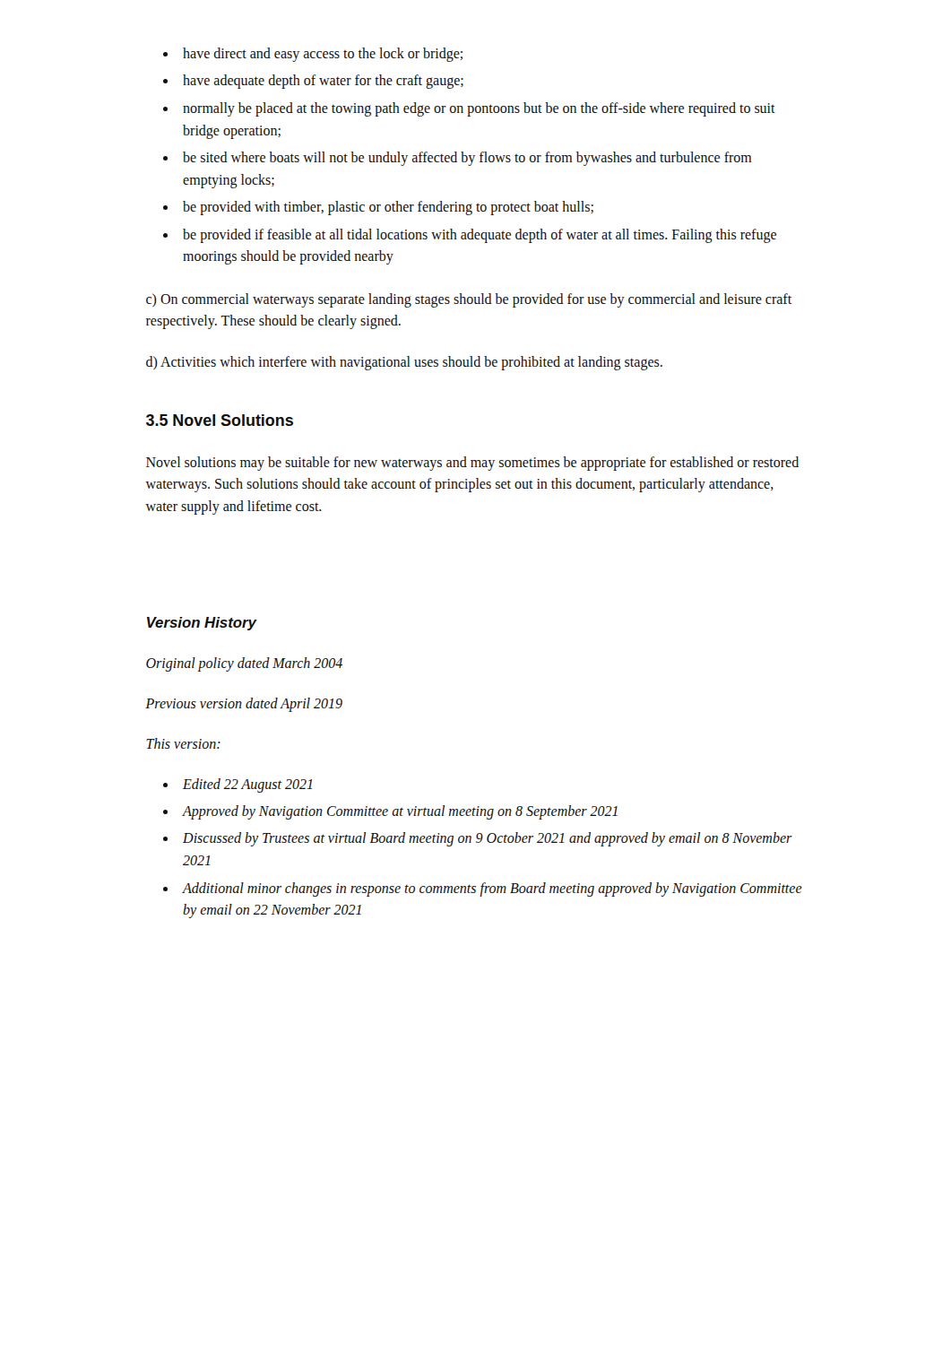have direct and easy access to the lock or bridge;
have adequate depth of water for the craft gauge;
normally be placed at the towing path edge or on pontoons but be on the off-side where required to suit bridge operation;
be sited where boats will not be unduly affected by flows to or from bywashes and turbulence from emptying locks;
be provided with timber, plastic or other fendering to protect boat hulls;
be provided if feasible at all tidal locations with adequate depth of water at all times. Failing this refuge moorings should be provided nearby
c) On commercial waterways separate landing stages should be provided for use by commercial and leisure craft respectively. These should be clearly signed.
d) Activities which interfere with navigational uses should be prohibited at landing stages.
3.5 Novel Solutions
Novel solutions may be suitable for new waterways and may sometimes be appropriate for established or restored waterways. Such solutions should take account of principles set out in this document, particularly attendance, water supply and lifetime cost.
Version History
Original policy dated March 2004
Previous version dated April 2019
This version:
Edited 22 August 2021
Approved by Navigation Committee at virtual meeting on 8 September 2021
Discussed by Trustees at virtual Board meeting on 9 October 2021 and approved by email on 8 November 2021
Additional minor changes in response to comments from Board meeting approved by Navigation Committee by email on 22 November 2021